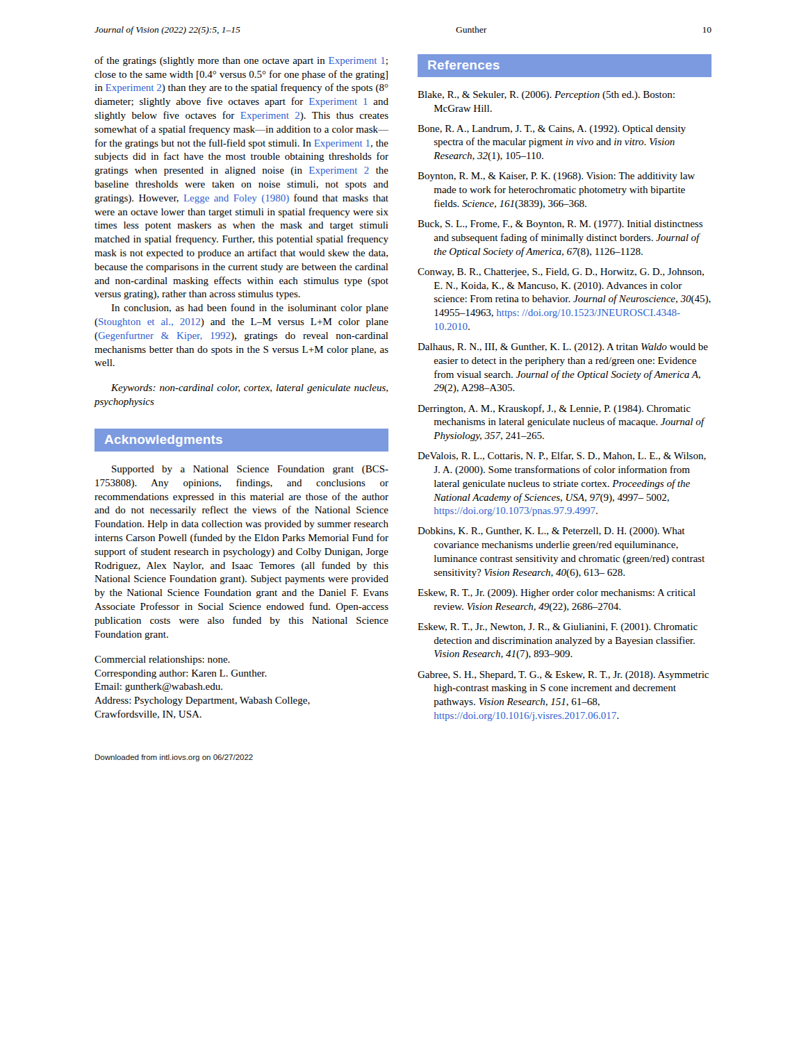Journal of Vision (2022) 22(5):5, 1–15
Gunther
10
of the gratings (slightly more than one octave apart in Experiment 1; close to the same width [0.4° versus 0.5° for one phase of the grating] in Experiment 2) than they are to the spatial frequency of the spots (8° diameter; slightly above five octaves apart for Experiment 1 and slightly below five octaves for Experiment 2). This thus creates somewhat of a spatial frequency mask—in addition to a color mask—for the gratings but not the full-field spot stimuli. In Experiment 1, the subjects did in fact have the most trouble obtaining thresholds for gratings when presented in aligned noise (in Experiment 2 the baseline thresholds were taken on noise stimuli, not spots and gratings). However, Legge and Foley (1980) found that masks that were an octave lower than target stimuli in spatial frequency were six times less potent maskers as when the mask and target stimuli matched in spatial frequency. Further, this potential spatial frequency mask is not expected to produce an artifact that would skew the data, because the comparisons in the current study are between the cardinal and non-cardinal masking effects within each stimulus type (spot versus grating), rather than across stimulus types.
In conclusion, as had been found in the isoluminant color plane (Stoughton et al., 2012) and the L–M versus L+M color plane (Gegenfurtner & Kiper, 1992), gratings do reveal non-cardinal mechanisms better than do spots in the S versus L+M color plane, as well.
Keywords: non-cardinal color, cortex, lateral geniculate nucleus, psychophysics
Acknowledgments
Supported by a National Science Foundation grant (BCS-1753808). Any opinions, findings, and conclusions or recommendations expressed in this material are those of the author and do not necessarily reflect the views of the National Science Foundation. Help in data collection was provided by summer research interns Carson Powell (funded by the Eldon Parks Memorial Fund for support of student research in psychology) and Colby Dunigan, Jorge Rodriguez, Alex Naylor, and Isaac Temores (all funded by this National Science Foundation grant). Subject payments were provided by the National Science Foundation grant and the Daniel F. Evans Associate Professor in Social Science endowed fund. Open-access publication costs were also funded by this National Science Foundation grant.
Commercial relationships: none. Corresponding author: Karen L. Gunther. Email: guntherk@wabash.edu. Address: Psychology Department, Wabash College, Crawfordsville, IN, USA.
References
Blake, R., & Sekuler, R. (2006). Perception (5th ed.). Boston: McGraw Hill.
Bone, R. A., Landrum, J. T., & Cains, A. (1992). Optical density spectra of the macular pigment in vivo and in vitro. Vision Research, 32(1), 105–110.
Boynton, R. M., & Kaiser, P. K. (1968). Vision: The additivity law made to work for heterochromatic photometry with bipartite fields. Science, 161(3839), 366–368.
Buck, S. L., Frome, F., & Boynton, R. M. (1977). Initial distinctness and subsequent fading of minimally distinct borders. Journal of the Optical Society of America, 67(8), 1126–1128.
Conway, B. R., Chatterjee, S., Field, G. D., Horwitz, G. D., Johnson, E. N., Koida, K., & Mancuso, K. (2010). Advances in color science: From retina to behavior. Journal of Neuroscience, 30(45), 14955–14963, https: //doi.org/10.1523/JNEUROSCI.4348-10.2010.
Dalhaus, R. N., III, & Gunther, K. L. (2012). A tritan Waldo would be easier to detect in the periphery than a red/green one: Evidence from visual search. Journal of the Optical Society of America A, 29(2), A298–A305.
Derrington, A. M., Krauskopf, J., & Lennie, P. (1984). Chromatic mechanisms in lateral geniculate nucleus of macaque. Journal of Physiology, 357, 241–265.
DeValois, R. L., Cottaris, N. P., Elfar, S. D., Mahon, L. E., & Wilson, J. A. (2000). Some transformations of color information from lateral geniculate nucleus to striate cortex. Proceedings of the National Academy of Sciences, USA, 97(9), 4997– 5002, https://doi.org/10.1073/pnas.97.9.4997.
Dobkins, K. R., Gunther, K. L., & Peterzell, D. H. (2000). What covariance mechanisms underlie green/red equiluminance, luminance contrast sensitivity and chromatic (green/red) contrast sensitivity? Vision Research, 40(6), 613– 628.
Eskew, R. T., Jr. (2009). Higher order color mechanisms: A critical review. Vision Research, 49(22), 2686–2704.
Eskew, R. T., Jr., Newton, J. R., & Giulianini, F. (2001). Chromatic detection and discrimination analyzed by a Bayesian classifier. Vision Research, 41(7), 893–909.
Gabree, S. H., Shepard, T. G., & Eskew, R. T., Jr. (2018). Asymmetric high-contrast masking in S cone increment and decrement pathways. Vision Research, 151, 61–68, https://doi.org/10.1016/j.visres.2017.06.017.
Downloaded from intl.iovs.org on 06/27/2022